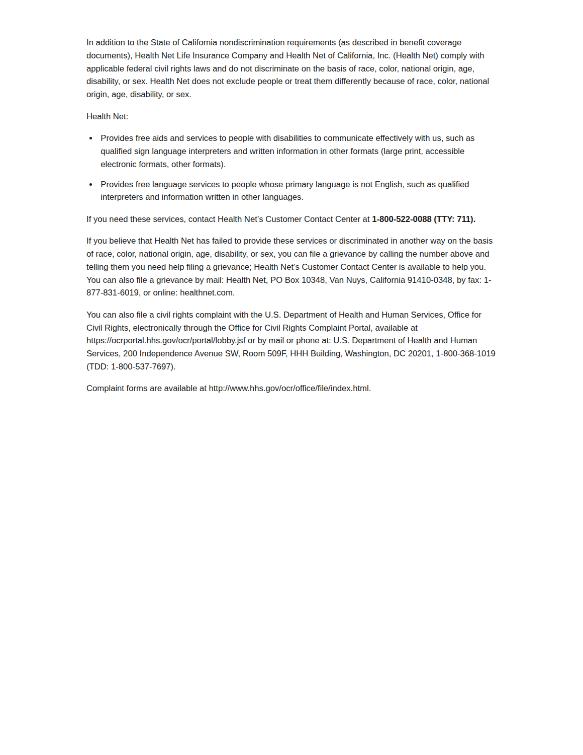In addition to the State of California nondiscrimination requirements (as described in benefit coverage documents), Health Net Life Insurance Company and Health Net of California, Inc. (Health Net) comply with applicable federal civil rights laws and do not discriminate on the basis of race, color, national origin, age, disability, or sex. Health Net does not exclude people or treat them differently because of race, color, national origin, age, disability, or sex.
Health Net:
Provides free aids and services to people with disabilities to communicate effectively with us, such as qualified sign language interpreters and written information in other formats (large print, accessible electronic formats, other formats).
Provides free language services to people whose primary language is not English, such as qualified interpreters and information written in other languages.
If you need these services, contact Health Net’s Customer Contact Center at 1-800-522-0088 (TTY: 711).
If you believe that Health Net has failed to provide these services or discriminated in another way on the basis of race, color, national origin, age, disability, or sex, you can file a grievance by calling the number above and telling them you need help filing a grievance; Health Net’s Customer Contact Center is available to help you. You can also file a grievance by mail: Health Net, PO Box 10348, Van Nuys, California 91410-0348, by fax: 1-877-831-6019, or online: healthnet.com.
You can also file a civil rights complaint with the U.S. Department of Health and Human Services, Office for Civil Rights, electronically through the Office for Civil Rights Complaint Portal, available at https://ocrportal.hhs.gov/ocr/portal/lobby.jsf or by mail or phone at: U.S. Department of Health and Human Services, 200 Independence Avenue SW, Room 509F, HHH Building, Washington, DC 20201, 1-800-368-1019 (TDD: 1-800-537-7697).
Complaint forms are available at http://www.hhs.gov/ocr/office/file/index.html.